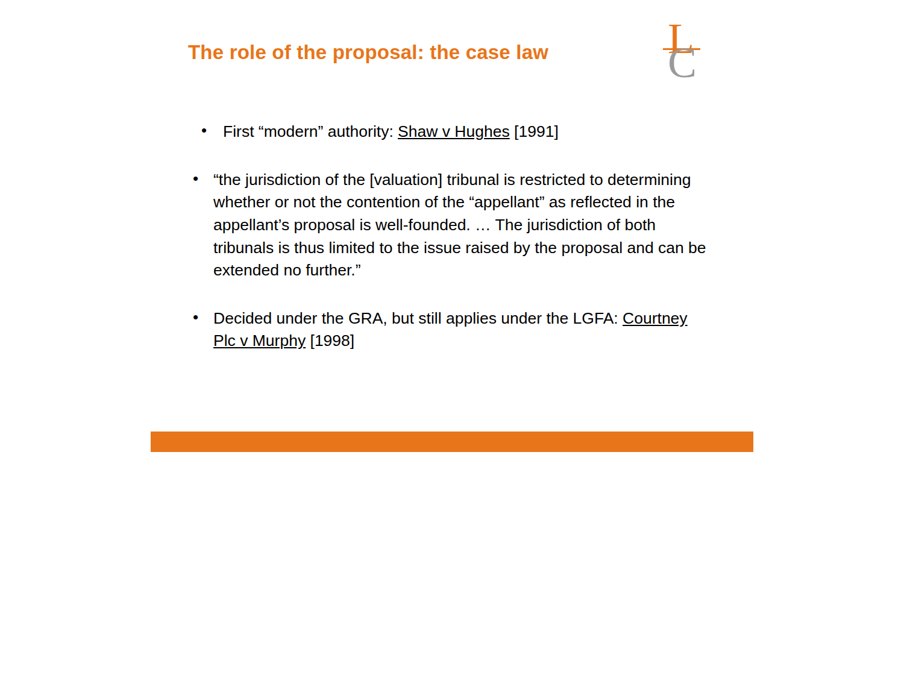L C
The role of the proposal: the case law
First “modern” authority: Shaw v Hughes [1991]
“the jurisdiction of the [valuation] tribunal is restricted to determining whether or not the contention of the “appellant” as reflected in the appellant’s proposal is well-founded. … The jurisdiction of both tribunals is thus limited to the issue raised by the proposal and can be extended no further.”
Decided under the GRA, but still applies under the LGFA: Courtney Plc v Murphy [1998]